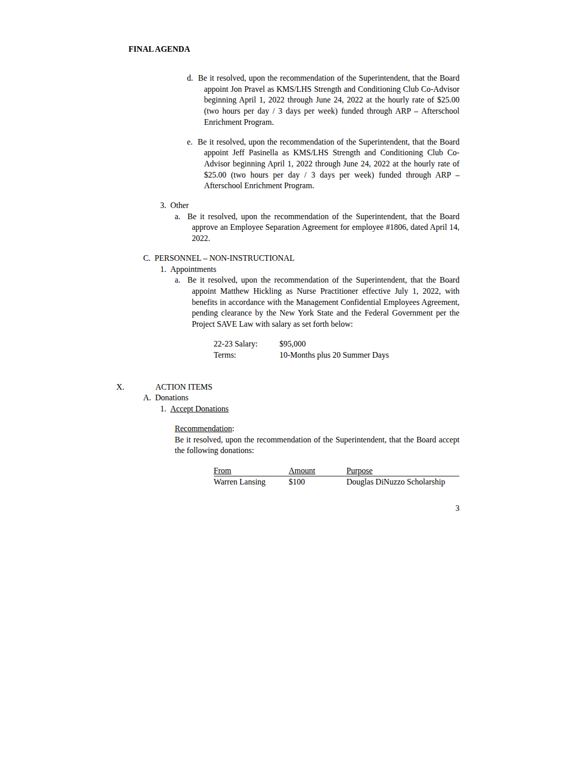FINAL AGENDA
d. Be it resolved, upon the recommendation of the Superintendent, that the Board appoint Jon Pravel as KMS/LHS Strength and Conditioning Club Co-Advisor beginning April 1, 2022 through June 24, 2022 at the hourly rate of $25.00 (two hours per day / 3 days per week) funded through ARP – Afterschool Enrichment Program.
e. Be it resolved, upon the recommendation of the Superintendent, that the Board appoint Jeff Pasinella as KMS/LHS Strength and Conditioning Club Co-Advisor beginning April 1, 2022 through June 24, 2022 at the hourly rate of $25.00 (two hours per day / 3 days per week) funded through ARP – Afterschool Enrichment Program.
3. Other
a. Be it resolved, upon the recommendation of the Superintendent, that the Board approve an Employee Separation Agreement for employee #1806, dated April 14, 2022.
C. PERSONNEL – NON-INSTRUCTIONAL
1. Appointments
a. Be it resolved, upon the recommendation of the Superintendent, that the Board appoint Matthew Hickling as Nurse Practitioner effective July 1, 2022, with benefits in accordance with the Management Confidential Employees Agreement, pending clearance by the New York State and the Federal Government per the Project SAVE Law with salary as set forth below:
22-23 Salary:$95,000
Terms: 10-Months plus 20 Summer Days
X. ACTION ITEMS
A. Donations
1. Accept Donations
Recommendation:
Be it resolved, upon the recommendation of the Superintendent, that the Board accept the following donations:
| From | Amount | Purpose |
| --- | --- | --- |
| Warren Lansing | $100 | Douglas DiNuzzo Scholarship |
3